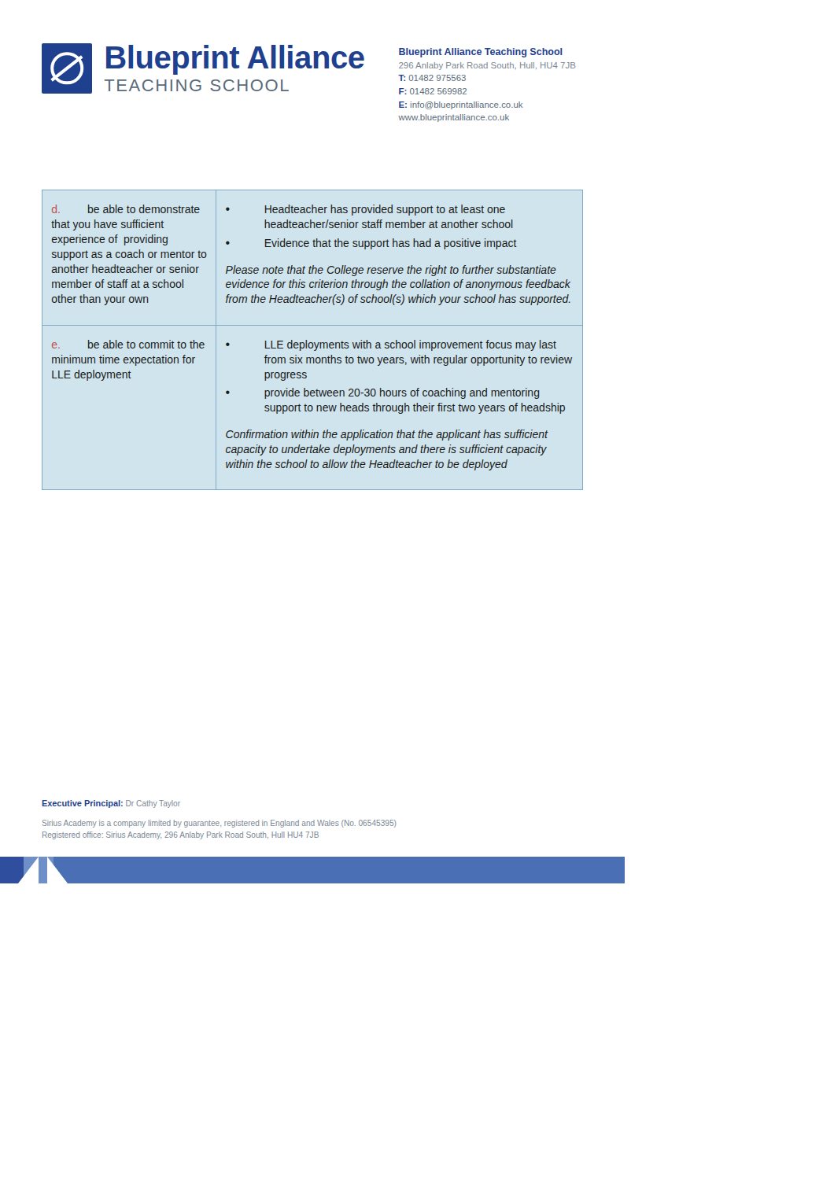Blueprint Alliance
TEACHING SCHOOL
Blueprint Alliance Teaching School
296 Anlaby Park Road South, Hull, HU4 7JB
T: 01482 975563
F: 01482 569982
E: info@blueprintalliance.co.uk
www.blueprintalliance.co.uk
| d. be able to demonstrate that you have sufficient experience of providing support as a coach or mentor to another headteacher or senior member of staff at a school other than your own | Headteacher has provided support to at least one headteacher/senior staff member at another school Evidence that the support has had a positive impact Please note that the College reserve the right to further substantiate evidence for this criterion through the collation of anonymous feedback from the Headteacher(s) of school(s) which your school has supported. |
| e. be able to commit to the minimum time expectation for LLE deployment | LLE deployments with a school improvement focus may last from six months to two years, with regular opportunity to review progress provide between 20-30 hours of coaching and mentoring support to new heads through their first two years of headship Confirmation within the application that the applicant has sufficient capacity to undertake deployments and there is sufficient capacity within the school to allow the Headteacher to be deployed |
Executive Principal: Dr Cathy Taylor
Sirius Academy is a company limited by guarantee, registered in England and Wales (No. 06545395)
Registered office: Sirius Academy, 296 Anlaby Park Road South, Hull HU4 7JB